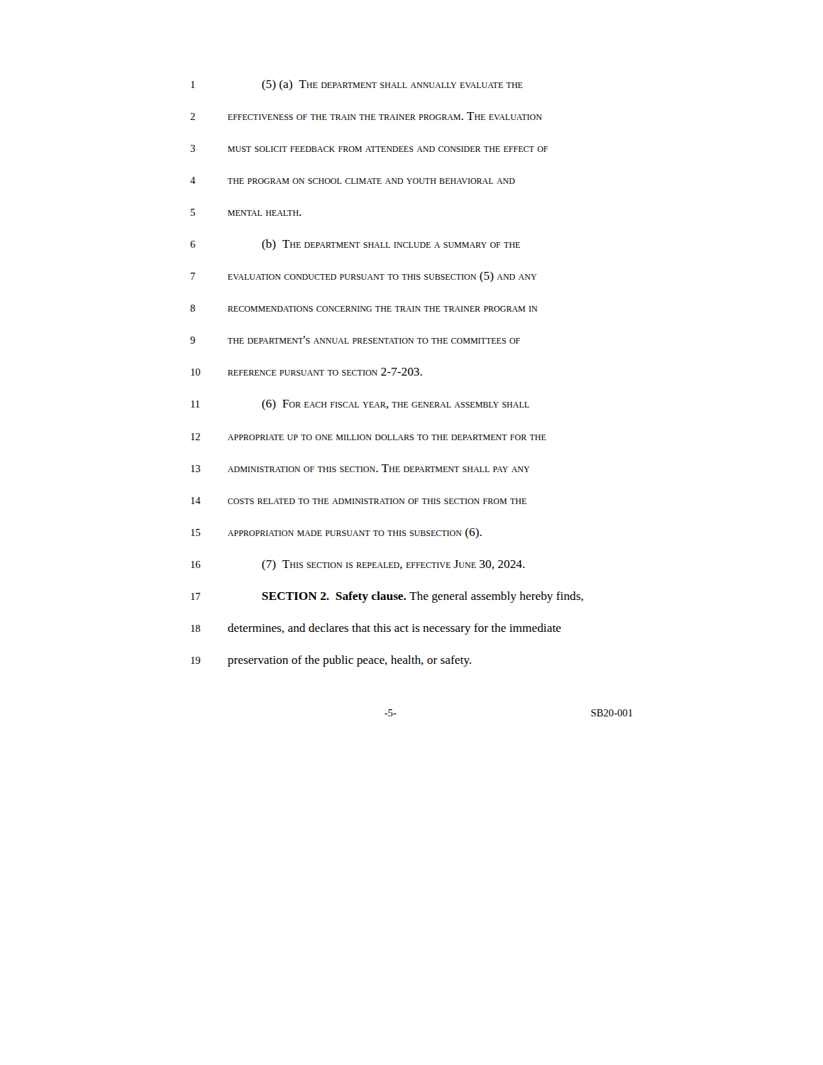1
(5) (a) The department shall annually evaluate the
2
effectiveness of the train the trainer program. The evaluation
3
must solicit feedback from attendees and consider the effect of
4
the program on school climate and youth behavioral and
5
mental health.
6
(b) The department shall include a summary of the
7
evaluation conducted pursuant to this subsection (5) and any
8
recommendations concerning the train the trainer program in
9
the department's annual presentation to the committees of
10
reference pursuant to section 2-7-203.
11
(6) For each fiscal year, the general assembly shall
12
appropriate up to one million dollars to the department for the
13
administration of this section. The department shall pay any
14
costs related to the administration of this section from the
15
appropriation made pursuant to this subsection (6).
16
(7) This section is repealed, effective June 30, 2024.
17
SECTION 2. Safety clause. The general assembly hereby finds,
18
determines, and declares that this act is necessary for the immediate
19
preservation of the public peace, health, or safety.
-5-
SB20-001